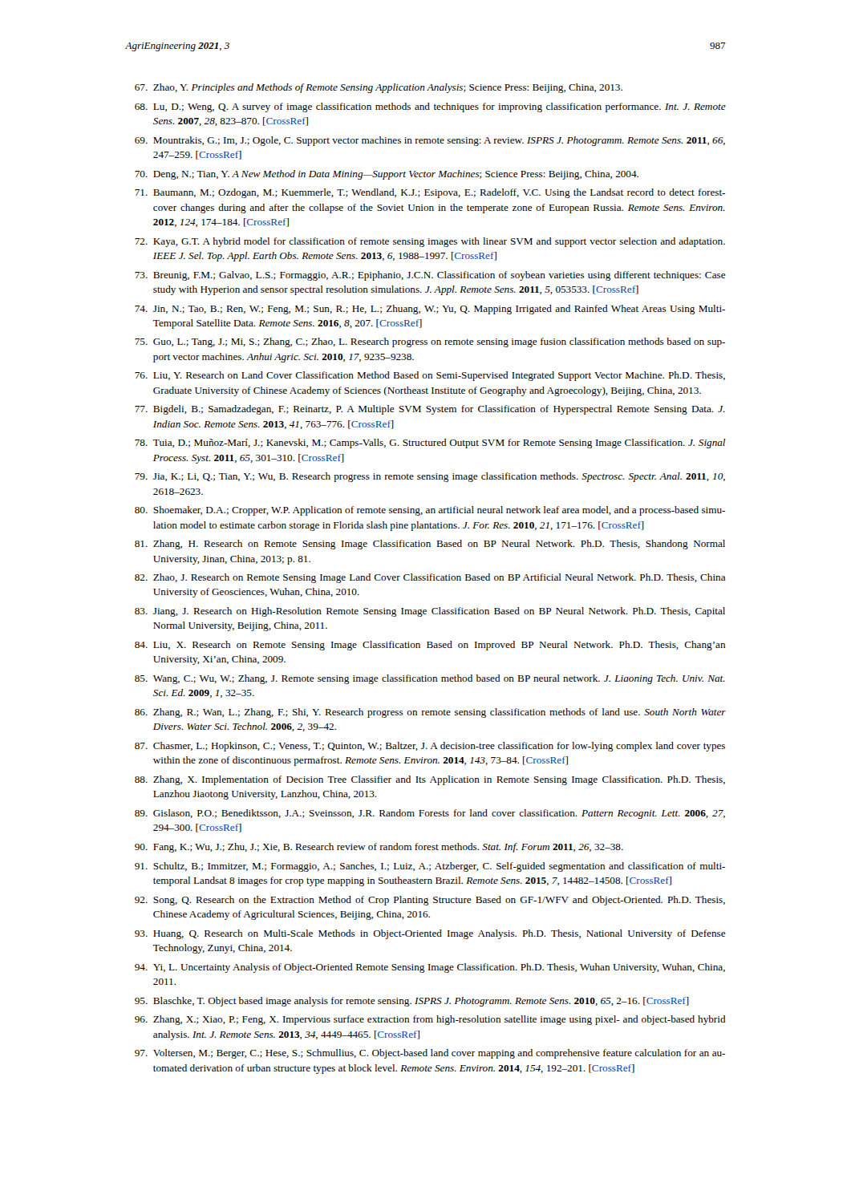AgriEngineering 2021, 3
987
Zhao, Y. Principles and Methods of Remote Sensing Application Analysis; Science Press: Beijing, China, 2013.
Lu, D.; Weng, Q. A survey of image classification methods and techniques for improving classification performance. Int. J. Remote Sens. 2007, 28, 823–870. [CrossRef]
Mountrakis, G.; Im, J.; Ogole, C. Support vector machines in remote sensing: A review. ISPRS J. Photogramm. Remote Sens. 2011, 66, 247–259. [CrossRef]
Deng, N.; Tian, Y. A New Method in Data Mining—Support Vector Machines; Science Press: Beijing, China, 2004.
Baumann, M.; Ozdogan, M.; Kuemmerle, T.; Wendland, K.J.; Esipova, E.; Radeloff, V.C. Using the Landsat record to detect forest-cover changes during and after the collapse of the Soviet Union in the temperate zone of European Russia. Remote Sens. Environ. 2012, 124, 174–184. [CrossRef]
Kaya, G.T. A hybrid model for classification of remote sensing images with linear SVM and support vector selection and adaptation. IEEE J. Sel. Top. Appl. Earth Obs. Remote Sens. 2013, 6, 1988–1997. [CrossRef]
Breunig, F.M.; Galvao, L.S.; Formaggio, A.R.; Epiphanio, J.C.N. Classification of soybean varieties using different techniques: Case study with Hyperion and sensor spectral resolution simulations. J. Appl. Remote Sens. 2011, 5, 053533. [CrossRef]
Jin, N.; Tao, B.; Ren, W.; Feng, M.; Sun, R.; He, L.; Zhuang, W.; Yu, Q. Mapping Irrigated and Rainfed Wheat Areas Using Multi-Temporal Satellite Data. Remote Sens. 2016, 8, 207. [CrossRef]
Guo, L.; Tang, J.; Mi, S.; Zhang, C.; Zhao, L. Research progress on remote sensing image fusion classification methods based on support vector machines. Anhui Agric. Sci. 2010, 17, 9235–9238.
Liu, Y. Research on Land Cover Classification Method Based on Semi-Supervised Integrated Support Vector Machine. Ph.D. Thesis, Graduate University of Chinese Academy of Sciences (Northeast Institute of Geography and Agroecology), Beijing, China, 2013.
Bigdeli, B.; Samadzadegan, F.; Reinartz, P. A Multiple SVM System for Classification of Hyperspectral Remote Sensing Data. J. Indian Soc. Remote Sens. 2013, 41, 763–776. [CrossRef]
Tuia, D.; Muñoz-Marí, J.; Kanevski, M.; Camps-Valls, G. Structured Output SVM for Remote Sensing Image Classification. J. Signal Process. Syst. 2011, 65, 301–310. [CrossRef]
Jia, K.; Li, Q.; Tian, Y.; Wu, B. Research progress in remote sensing image classification methods. Spectrosc. Spectr. Anal. 2011, 10, 2618–2623.
Shoemaker, D.A.; Cropper, W.P. Application of remote sensing, an artificial neural network leaf area model, and a process-based simulation model to estimate carbon storage in Florida slash pine plantations. J. For. Res. 2010, 21, 171–176. [CrossRef]
Zhang, H. Research on Remote Sensing Image Classification Based on BP Neural Network. Ph.D. Thesis, Shandong Normal University, Jinan, China, 2013; p. 81.
Zhao, J. Research on Remote Sensing Image Land Cover Classification Based on BP Artificial Neural Network. Ph.D. Thesis, China University of Geosciences, Wuhan, China, 2010.
Jiang, J. Research on High-Resolution Remote Sensing Image Classification Based on BP Neural Network. Ph.D. Thesis, Capital Normal University, Beijing, China, 2011.
Liu, X. Research on Remote Sensing Image Classification Based on Improved BP Neural Network. Ph.D. Thesis, Chang’an University, Xi’an, China, 2009.
Wang, C.; Wu, W.; Zhang, J. Remote sensing image classification method based on BP neural network. J. Liaoning Tech. Univ. Nat. Sci. Ed. 2009, 1, 32–35.
Zhang, R.; Wan, L.; Zhang, F.; Shi, Y. Research progress on remote sensing classification methods of land use. South North Water Divers. Water Sci. Technol. 2006, 2, 39–42.
Chasmer, L.; Hopkinson, C.; Veness, T.; Quinton, W.; Baltzer, J. A decision-tree classification for low-lying complex land cover types within the zone of discontinuous permafrost. Remote Sens. Environ. 2014, 143, 73–84. [CrossRef]
Zhang, X. Implementation of Decision Tree Classifier and Its Application in Remote Sensing Image Classification. Ph.D. Thesis, Lanzhou Jiaotong University, Lanzhou, China, 2013.
Gislason, P.O.; Benediktsson, J.A.; Sveinsson, J.R. Random Forests for land cover classification. Pattern Recognit. Lett. 2006, 27, 294–300. [CrossRef]
Fang, K.; Wu, J.; Zhu, J.; Xie, B. Research review of random forest methods. Stat. Inf. Forum 2011, 26, 32–38.
Schultz, B.; Immitzer, M.; Formaggio, A.; Sanches, I.; Luiz, A.; Atzberger, C. Self-guided segmentation and classification of multi-temporal Landsat 8 images for crop type mapping in Southeastern Brazil. Remote Sens. 2015, 7, 14482–14508. [CrossRef]
Song, Q. Research on the Extraction Method of Crop Planting Structure Based on GF-1/WFV and Object-Oriented. Ph.D. Thesis, Chinese Academy of Agricultural Sciences, Beijing, China, 2016.
Huang, Q. Research on Multi-Scale Methods in Object-Oriented Image Analysis. Ph.D. Thesis, National University of Defense Technology, Zunyi, China, 2014.
Yi, L. Uncertainty Analysis of Object-Oriented Remote Sensing Image Classification. Ph.D. Thesis, Wuhan University, Wuhan, China, 2011.
Blaschke, T. Object based image analysis for remote sensing. ISPRS J. Photogramm. Remote Sens. 2010, 65, 2–16. [CrossRef]
Zhang, X.; Xiao, P.; Feng, X. Impervious surface extraction from high-resolution satellite image using pixel- and object-based hybrid analysis. Int. J. Remote Sens. 2013, 34, 4449–4465. [CrossRef]
Voltersen, M.; Berger, C.; Hese, S.; Schmullius, C. Object-based land cover mapping and comprehensive feature calculation for an automated derivation of urban structure types at block level. Remote Sens. Environ. 2014, 154, 192–201. [CrossRef]